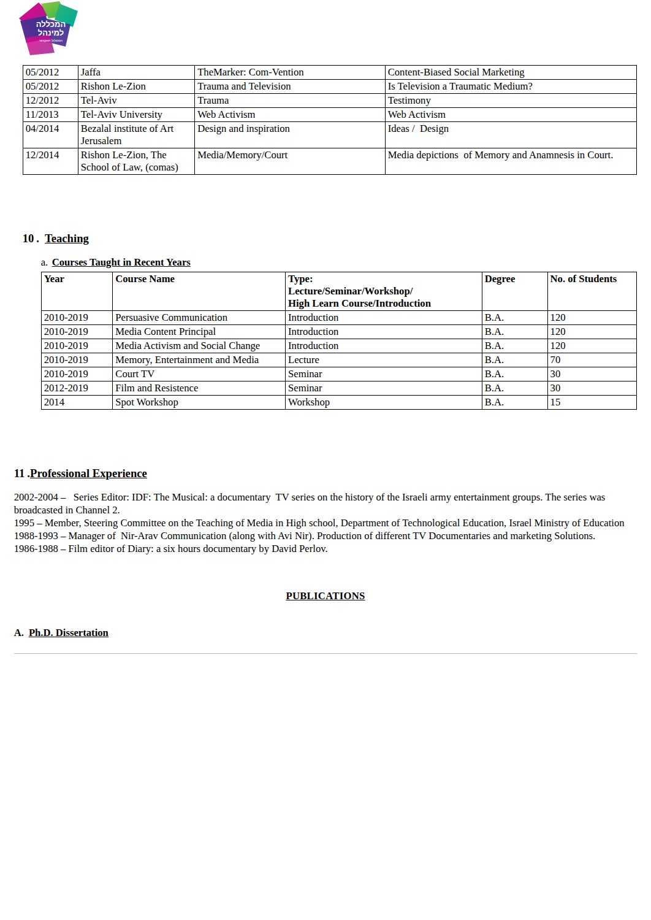המכללה למינהל המסלול האקדמי
| 05/2012 | Jaffa | TheMarker: Com-Vention | Content-Biased Social Marketing |
| 05/2012 | Rishon Le-Zion | Trauma and Television | Is Television a Traumatic Medium? |
| 12/2012 | Tel-Aviv | Trauma | Testimony |
| 11/2013 | Tel-Aviv University | Web Activism | Web Activism |
| 04/2014 | Bezalal institute of Art Jerusalem | Design and inspiration | Ideas / Design |
| 12/2014 | Rishon Le-Zion, The School of Law, (comas) | Media/Memory/Court | Media depictions of Memory and Anamnesis in Court. |
10. Teaching
a. Courses Taught in Recent Years
| Year | Course Name | Type: Lecture/Seminar/Workshop/ High Learn Course/Introduction | Degree | No. of Students |
| --- | --- | --- | --- | --- |
| 2010-2019 | Persuasive Communication | Introduction | B.A. | 120 |
| 2010-2019 | Media Content Principal | Introduction | B.A. | 120 |
| 2010-2019 | Media Activism and Social Change | Introduction | B.A. | 120 |
| 2010-2019 | Memory, Entertainment and Media | Lecture | B.A. | 70 |
| 2010-2019 | Court TV | Seminar | B.A. | 30 |
| 2012-2019 | Film and Resistence | Seminar | B.A. | 30 |
| 2014 | Spot Workshop | Workshop | B.A. | 15 |
11.Professional Experience
2002-2004 – Series Editor: IDF: The Musical: a documentary TV series on the history of the Israeli army entertainment groups. The series was broadcasted in Channel 2.
1995 – Member, Steering Committee on the Teaching of Media in High school, Department of Technological Education, Israel Ministry of Education
1988-1993 – Manager of Nir-Arav Communication (along with Avi Nir). Production of different TV Documentaries and marketing Solutions.
1986-1988 – Film editor of Diary: a six hours documentary by David Perlov.
PUBLICATIONS
A. Ph.D. Dissertation